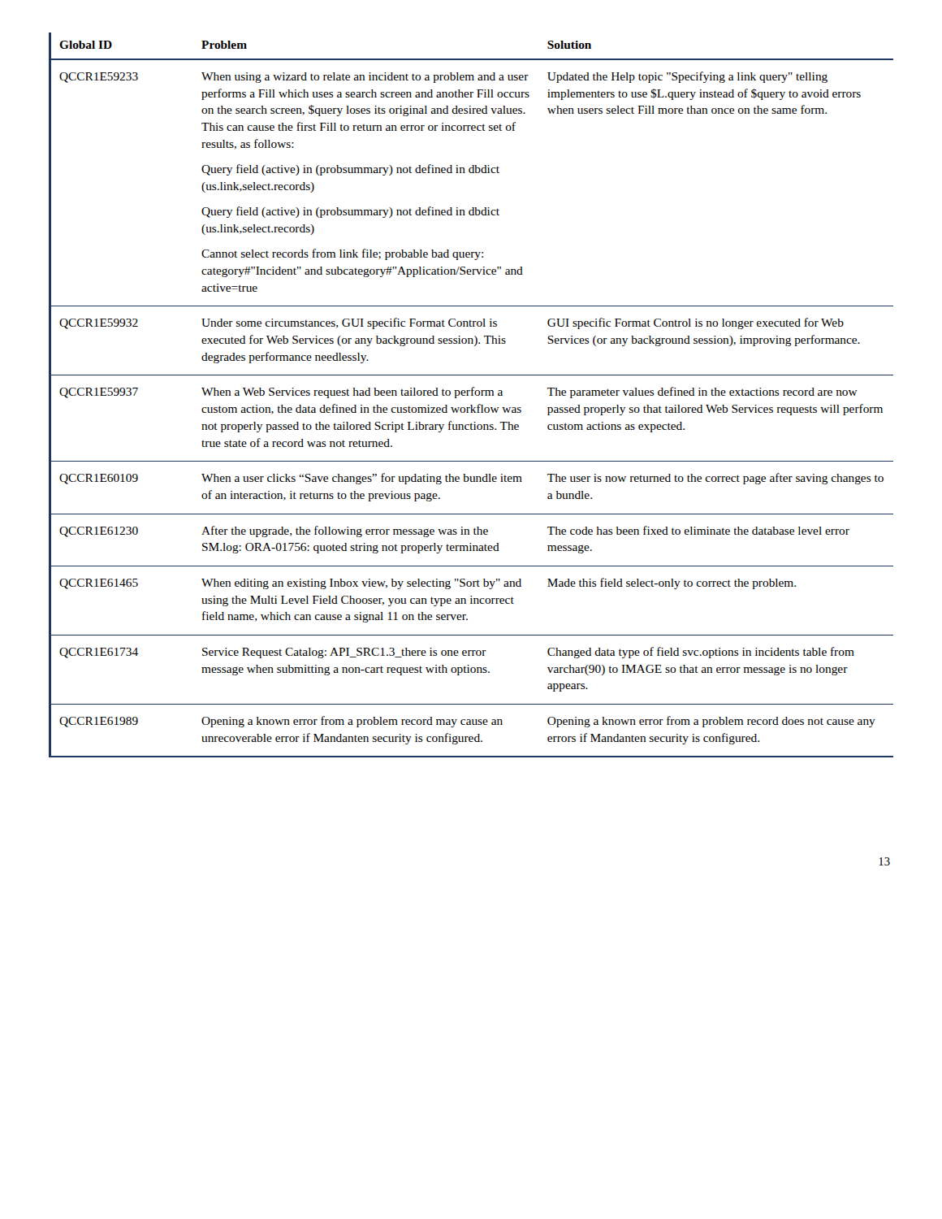| Global ID | Problem | Solution |
| --- | --- | --- |
| QCCR1E59233 | When using a wizard to relate an incident to a problem and a user performs a Fill which uses a search screen and another Fill occurs on the search screen, $query loses its original and desired values. This can cause the first Fill to return an error or incorrect set of results, as follows: Query field (active) in (probsummary) not defined in dbdict (us.link,select.records) Query field (active) in (probsummary) not defined in dbdict (us.link,select.records) Cannot select records from link file; probable bad query: category#"Incident" and subcategory#"Application/Service" and active=true | Updated the Help topic "Specifying a link query" telling implementers to use $L.query instead of $query to avoid errors when users select Fill more than once on the same form. |
| QCCR1E59932 | Under some circumstances, GUI specific Format Control is executed for Web Services (or any background session). This degrades performance needlessly. | GUI specific Format Control is no longer executed for Web Services (or any background session), improving performance. |
| QCCR1E59937 | When a Web Services request had been tailored to perform a custom action, the data defined in the customized workflow was not properly passed to the tailored Script Library functions. The true state of a record was not returned. | The parameter values defined in the extactions record are now passed properly so that tailored Web Services requests will perform custom actions as expected. |
| QCCR1E60109 | When a user clicks “Save changes” for updating the bundle item of an interaction, it returns to the previous page. | The user is now returned to the correct page after saving changes to a bundle. |
| QCCR1E61230 | After the upgrade, the following error message was in the SM.log: ORA-01756: quoted string not properly terminated | The code has been fixed to eliminate the database level error message. |
| QCCR1E61465 | When editing an existing Inbox view, by selecting "Sort by" and using the Multi Level Field Chooser, you can type an incorrect field name, which can cause a signal 11 on the server. | Made this field select-only to correct the problem. |
| QCCR1E61734 | Service Request Catalog: API_SRC1.3_there is one error message when submitting a non-cart request with options. | Changed data type of field svc.options in incidents table from varchar(90) to IMAGE so that an error message is no longer appears. |
| QCCR1E61989 | Opening a known error from a problem record may cause an unrecoverable error if Mandanten security is configured. | Opening a known error from a problem record does not cause any errors if Mandanten security is configured. |
13